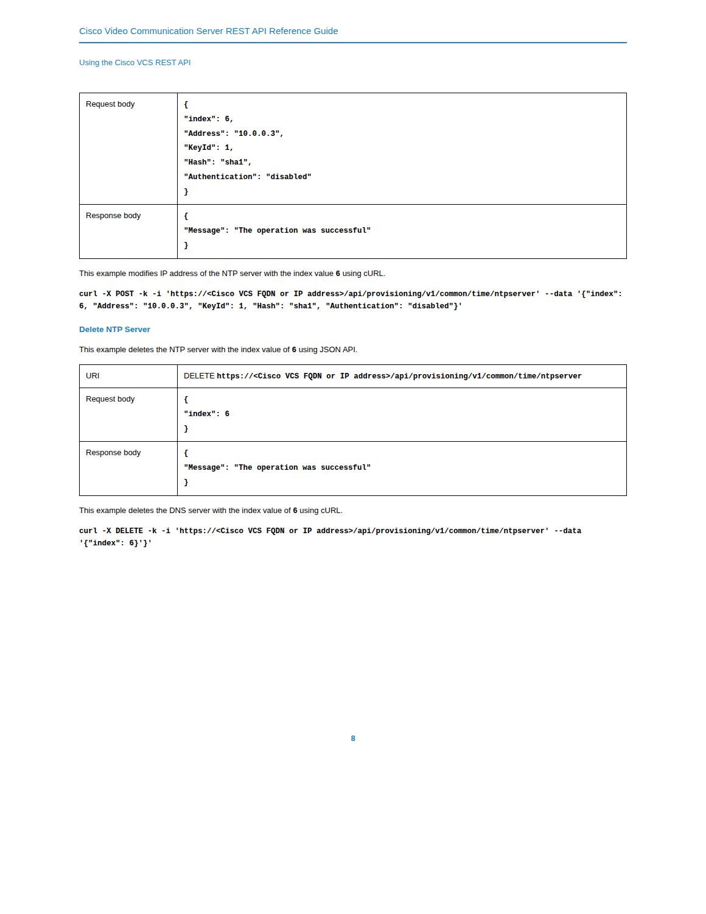Cisco Video Communication Server REST API Reference Guide
Using the Cisco VCS REST API
| Request body | { "index": 6, "Address": "10.0.0.3", "KeyId": 1, "Hash": "sha1", "Authentication": "disabled" } |
| Response body | { "Message": "The operation was successful" } |
This example modifies IP address of the NTP server with the index value 6 using cURL.
curl -X POST -k -i 'https://<Cisco VCS FQDN or IP address>/api/provisioning/v1/common/time/ntpserver' --data '{"index": 6, "Address": "10.0.0.3", "KeyId": 1, "Hash": "sha1", "Authentication": "disabled"}'
Delete NTP Server
This example deletes the NTP server with the index value of 6 using JSON API.
| URI | DELETE https://<Cisco VCS FQDN or IP address>/api/provisioning/v1/common/time/ntpserver |
| Request body | { "index": 6 } |
| Response body | { "Message": "The operation was successful" } |
This example deletes the DNS server with the index value of 6 using cURL.
curl -X DELETE -k -i 'https://<Cisco VCS FQDN or IP address>/api/provisioning/v1/common/time/ntpserver' --data '{"index": 6}'}'
8